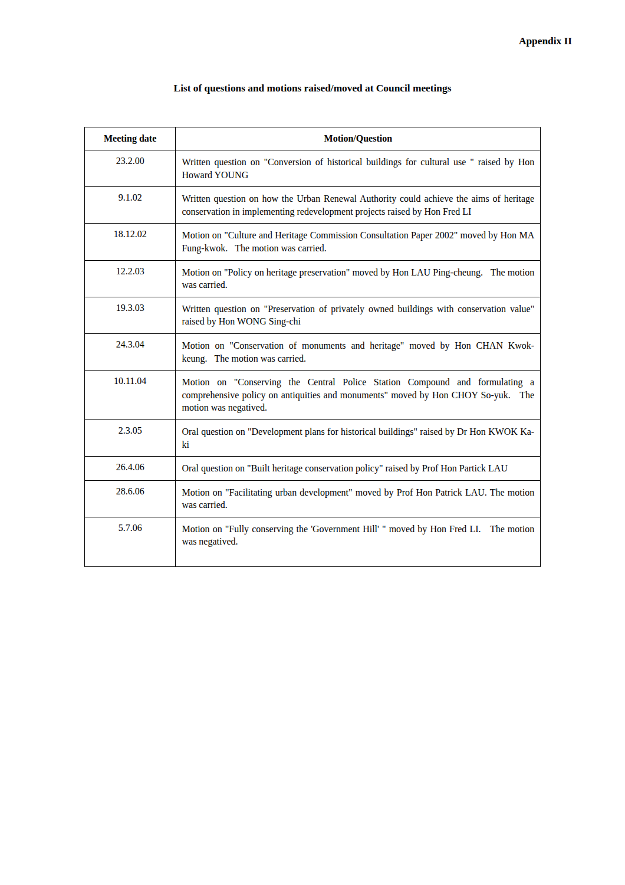Appendix II
List of questions and motions raised/moved at Council meetings
| Meeting date | Motion/Question |
| --- | --- |
| 23.2.00 | Written question on "Conversion of historical buildings for cultural use " raised by Hon Howard YOUNG |
| 9.1.02 | Written question on how the Urban Renewal Authority could achieve the aims of heritage conservation in implementing redevelopment projects raised by Hon Fred LI |
| 18.12.02 | Motion on "Culture and Heritage Commission Consultation Paper 2002" moved by Hon MA Fung-kwok. The motion was carried. |
| 12.2.03 | Motion on "Policy on heritage preservation" moved by Hon LAU Ping-cheung. The motion was carried. |
| 19.3.03 | Written question on "Preservation of privately owned buildings with conservation value" raised by Hon WONG Sing-chi |
| 24.3.04 | Motion on "Conservation of monuments and heritage" moved by Hon CHAN Kwok-keung. The motion was carried. |
| 10.11.04 | Motion on "Conserving the Central Police Station Compound and formulating a comprehensive policy on antiquities and monuments" moved by Hon CHOY So-yuk. The motion was negatived. |
| 2.3.05 | Oral question on "Development plans for historical buildings" raised by Dr Hon KWOK Ka-ki |
| 26.4.06 | Oral question on "Built heritage conservation policy" raised by Prof Hon Partick LAU |
| 28.6.06 | Motion on "Facilitating urban development" moved by Prof Hon Patrick LAU. The motion was carried. |
| 5.7.06 | Motion on "Fully conserving the 'Government Hill' " moved by Hon Fred LI. The motion was negatived. |